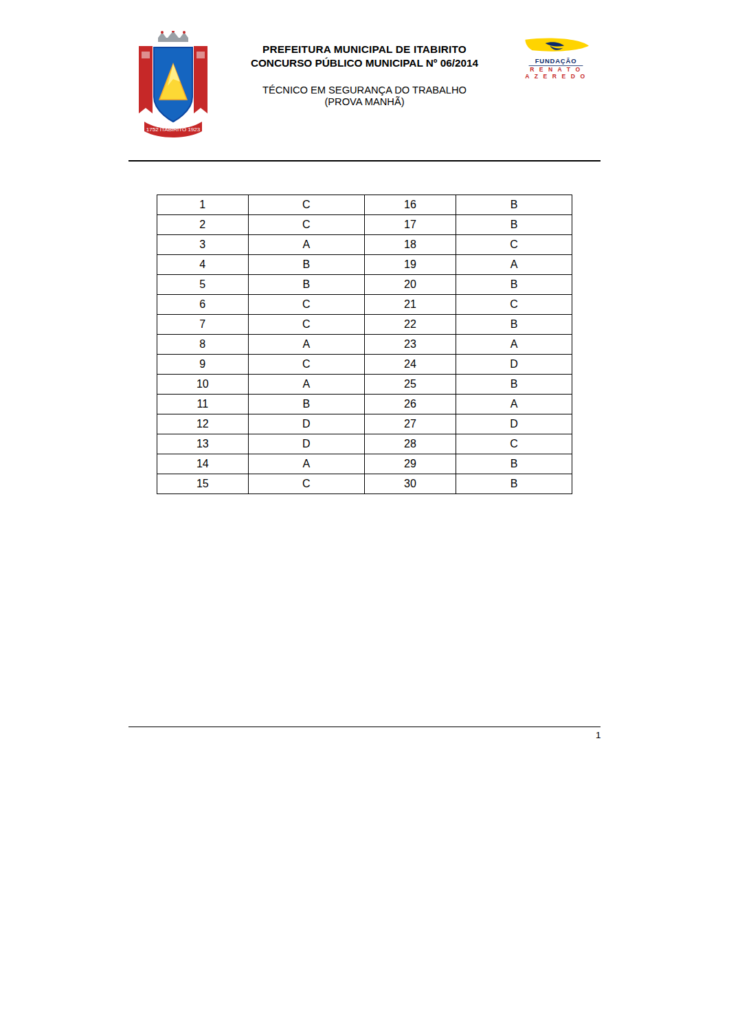1752 ITABIRITO 1923
PREFEITURA MUNICIPAL DE ITABIRITO
CONCURSO PÚBLICO MUNICIPAL Nº 06/2014
TÉCNICO EM SEGURANÇA DO TRABALHO
(PROVA MANHÃ)
FUNDAÇÃO R E N A T O A Z E R E D O
| 1 | C | 16 | B |
| 2 | C | 17 | B |
| 3 | A | 18 | C |
| 4 | B | 19 | A |
| 5 | B | 20 | B |
| 6 | C | 21 | C |
| 7 | C | 22 | B |
| 8 | A | 23 | A |
| 9 | C | 24 | D |
| 10 | A | 25 | B |
| 11 | B | 26 | A |
| 12 | D | 27 | D |
| 13 | D | 28 | C |
| 14 | A | 29 | B |
| 15 | C | 30 | B |
1